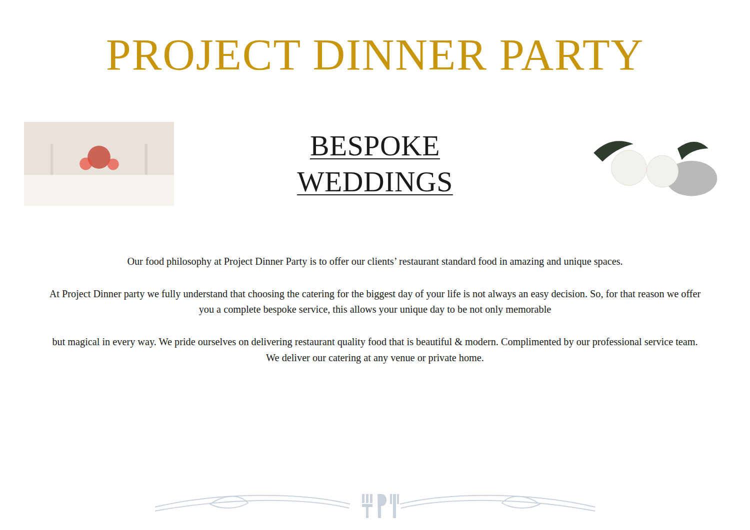Project Dinner Party
Bespoke Weddings
Our food philosophy at Project Dinner Party is to offer our clients’ restaurant standard food in amazing and unique spaces.
At Project Dinner party we fully understand that choosing the catering for the biggest day of your life is not always an easy decision. So, for that reason we offer you a complete bespoke service, this allows your unique day to be not only memorable
but magical in every way. We pride ourselves on delivering restaurant quality food that is beautiful & modern. Complimented by our professional service team. We deliver our catering at any venue or private home.